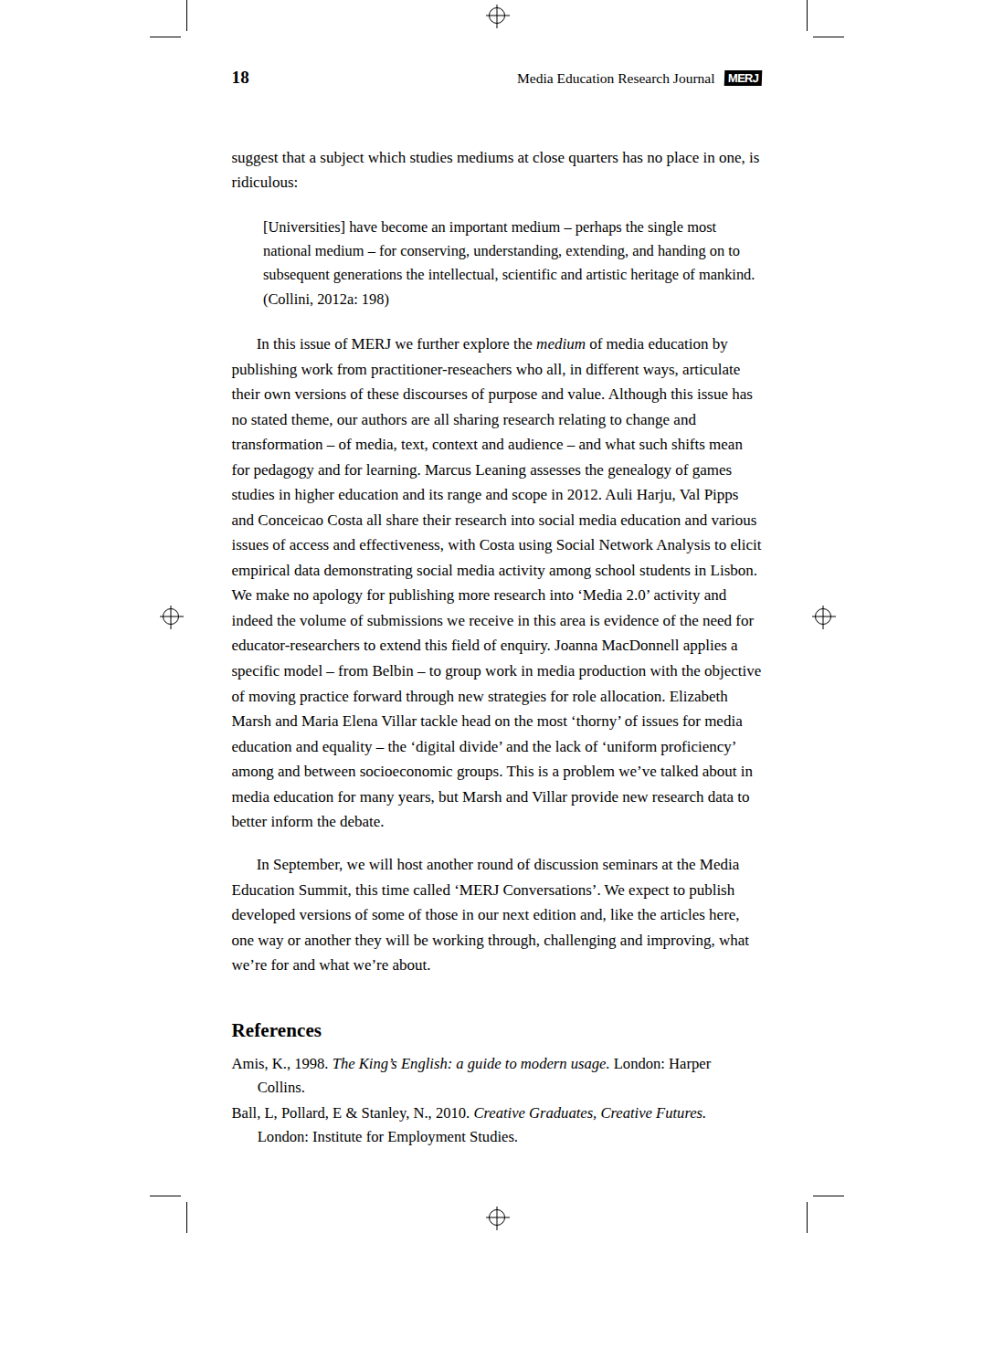18
Media Education Research Journal MERJ
suggest that a subject which studies mediums at close quarters has no place in one, is ridiculous:
[Universities] have become an important medium – perhaps the single most national medium – for conserving, understanding, extending, and handing on to subsequent generations the intellectual, scientific and artistic heritage of mankind. (Collini, 2012a: 198)
In this issue of MERJ we further explore the medium of media education by publishing work from practitioner-reseachers who all, in different ways, articulate their own versions of these discourses of purpose and value. Although this issue has no stated theme, our authors are all sharing research relating to change and transformation – of media, text, context and audience – and what such shifts mean for pedagogy and for learning. Marcus Leaning assesses the genealogy of games studies in higher education and its range and scope in 2012. Auli Harju, Val Pipps and Conceicao Costa all share their research into social media education and various issues of access and effectiveness, with Costa using Social Network Analysis to elicit empirical data demonstrating social media activity among school students in Lisbon. We make no apology for publishing more research into ‘Media 2.0’ activity and indeed the volume of submissions we receive in this area is evidence of the need for educator-researchers to extend this field of enquiry. Joanna MacDonnell applies a specific model – from Belbin – to group work in media production with the objective of moving practice forward through new strategies for role allocation. Elizabeth Marsh and Maria Elena Villar tackle head on the most ‘thorny’ of issues for media education and equality – the ‘digital divide’ and the lack of ‘uniform proficiency’ among and between socioeconomic groups. This is a problem we’ve talked about in media education for many years, but Marsh and Villar provide new research data to better inform the debate.
In September, we will host another round of discussion seminars at the Media Education Summit, this time called ‘MERJ Conversations’. We expect to publish developed versions of some of those in our next edition and, like the articles here, one way or another they will be working through, challenging and improving, what we’re for and what we’re about.
References
Amis, K., 1998. The King’s English: a guide to modern usage. London: Harper Collins.
Ball, L, Pollard, E & Stanley, N., 2010. Creative Graduates, Creative Futures. London: Institute for Employment Studies.